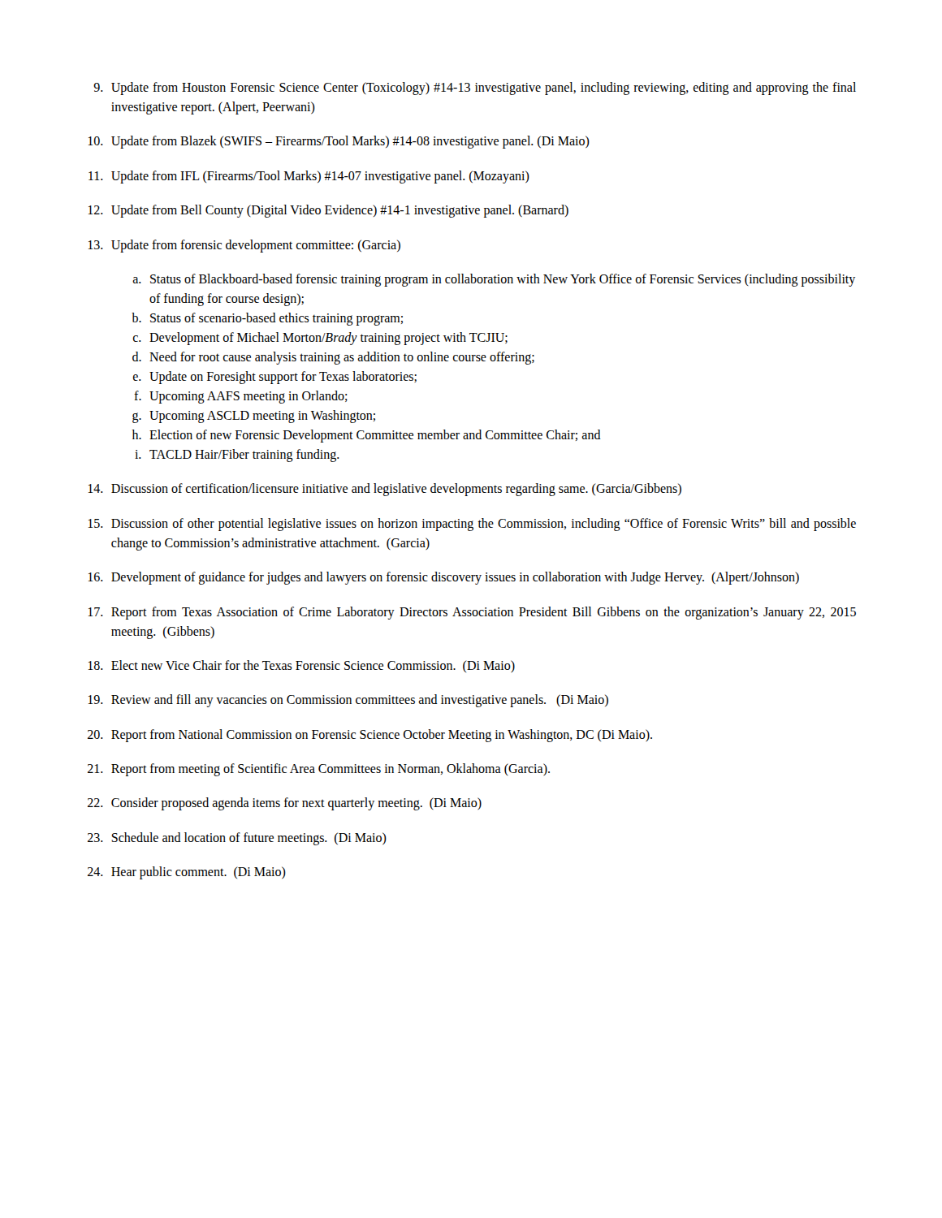Update from Houston Forensic Science Center (Toxicology) #14-13 investigative panel, including reviewing, editing and approving the final investigative report. (Alpert, Peerwani)
Update from Blazek (SWIFS – Firearms/Tool Marks) #14-08 investigative panel. (Di Maio)
Update from IFL (Firearms/Tool Marks) #14-07 investigative panel. (Mozayani)
Update from Bell County (Digital Video Evidence) #14-1 investigative panel. (Barnard)
Update from forensic development committee: (Garcia)
Status of Blackboard-based forensic training program in collaboration with New York Office of Forensic Services (including possibility of funding for course design);
Status of scenario-based ethics training program;
Development of Michael Morton/Brady training project with TCJIU;
Need for root cause analysis training as addition to online course offering;
Update on Foresight support for Texas laboratories;
Upcoming AAFS meeting in Orlando;
Upcoming ASCLD meeting in Washington;
Election of new Forensic Development Committee member and Committee Chair; and
TACLD Hair/Fiber training funding.
Discussion of certification/licensure initiative and legislative developments regarding same. (Garcia/Gibbens)
Discussion of other potential legislative issues on horizon impacting the Commission, including “Office of Forensic Writs” bill and possible change to Commission’s administrative attachment. (Garcia)
Development of guidance for judges and lawyers on forensic discovery issues in collaboration with Judge Hervey. (Alpert/Johnson)
Report from Texas Association of Crime Laboratory Directors Association President Bill Gibbens on the organization’s January 22, 2015 meeting. (Gibbens)
Elect new Vice Chair for the Texas Forensic Science Commission. (Di Maio)
Review and fill any vacancies on Commission committees and investigative panels. (Di Maio)
Report from National Commission on Forensic Science October Meeting in Washington, DC (Di Maio).
Report from meeting of Scientific Area Committees in Norman, Oklahoma (Garcia).
Consider proposed agenda items for next quarterly meeting. (Di Maio)
Schedule and location of future meetings. (Di Maio)
Hear public comment. (Di Maio)